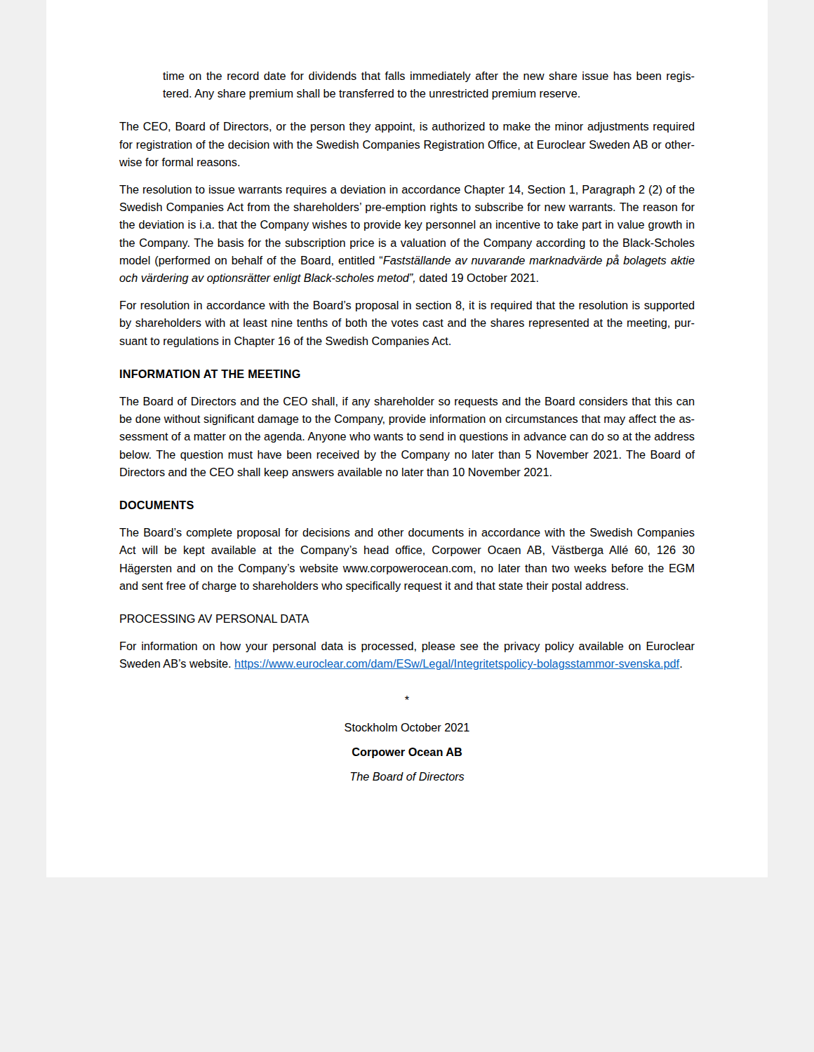time on the record date for dividends that falls immediately after the new share issue has been registered. Any share premium shall be transferred to the unrestricted premium reserve.
The CEO, Board of Directors, or the person they appoint, is authorized to make the minor adjustments required for registration of the decision with the Swedish Companies Registration Office, at Euroclear Sweden AB or otherwise for formal reasons.
The resolution to issue warrants requires a deviation in accordance Chapter 14, Section 1, Paragraph 2 (2) of the Swedish Companies Act from the shareholders’ pre-emption rights to subscribe for new warrants. The reason for the deviation is i.a. that the Company wishes to provide key personnel an incentive to take part in value growth in the Company. The basis for the subscription price is a valuation of the Company according to the Black-Scholes model (performed on behalf of the Board, entitled “Fastställande av nuvarande marknadvärde på bolagets aktie och värdering av optionsrätter enligt Black-scholes metod”, dated 19 October 2021.
For resolution in accordance with the Board’s proposal in section 8, it is required that the resolution is supported by shareholders with at least nine tenths of both the votes cast and the shares represented at the meeting, pursuant to regulations in Chapter 16 of the Swedish Companies Act.
Information at the meeting
The Board of Directors and the CEO shall, if any shareholder so requests and the Board considers that this can be done without significant damage to the Company, provide information on circumstances that may affect the assessment of a matter on the agenda. Anyone who wants to send in questions in advance can do so at the address below. The question must have been received by the Company no later than 5 November 2021. The Board of Directors and the CEO shall keep answers available no later than 10 November 2021.
Documents
The Board’s complete proposal for decisions and other documents in accordance with the Swedish Companies Act will be kept available at the Company’s head office, Corpower Ocaen AB, Västberga Allé 60, 126 30 Hägersten and on the Company’s website www.corpowerocean.com, no later than two weeks before the EGM and sent free of charge to shareholders who specifically request it and that state their postal address.
Processing av personal data
For information on how your personal data is processed, please see the privacy policy available on Euroclear Sweden AB’s website. https://www.euroclear.com/dam/ESw/Legal/Integritetspolicy-bolagsstammor-svenska.pdf.
*
Stockholm October 2021
Corpower Ocean AB
The Board of Directors